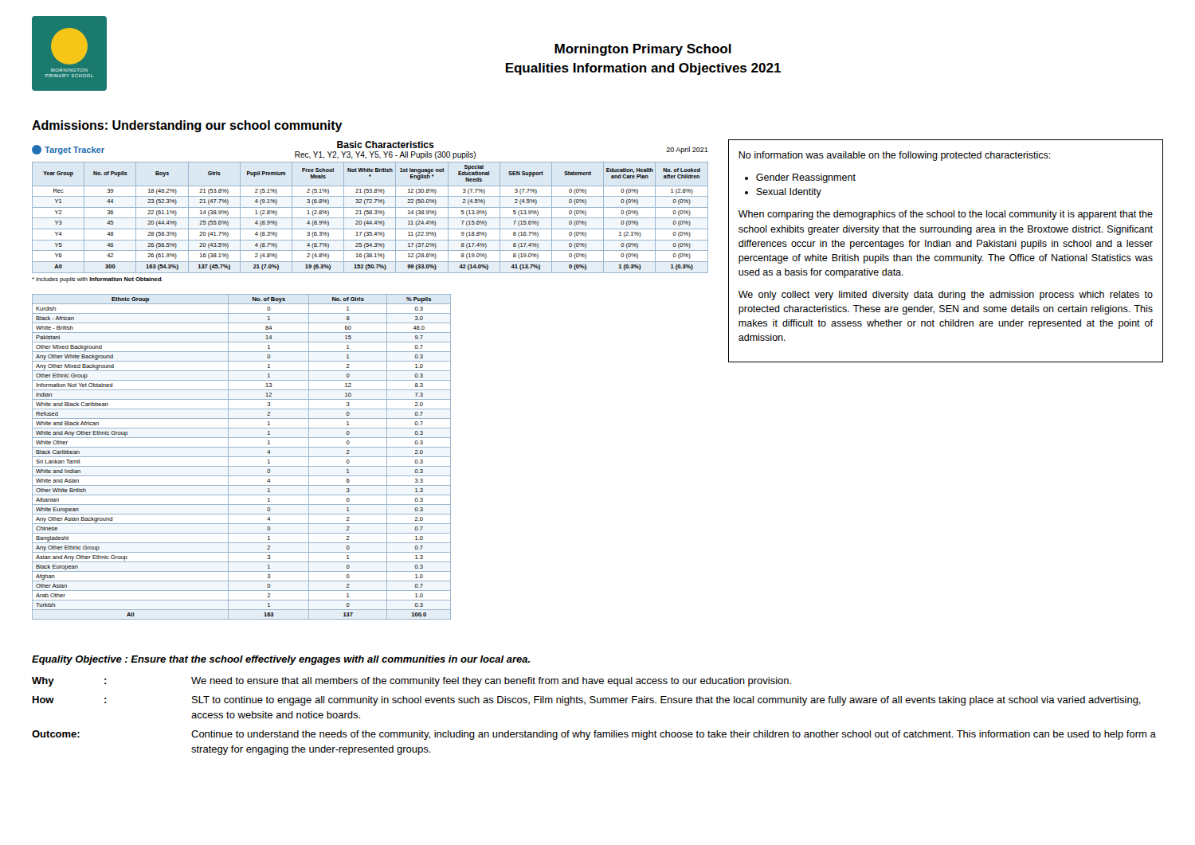MORNINGTON
PRIMARY SCHOOL
Mornington Primary School
Equalities Information and Objectives 2021
Admissions: Understanding our school community
Target Tracker
Basic Characteristics
Rec, Y1, Y2, Y3, Y4, Y5, Y6 - All Pupils (300 pupils)
20 April 2021
| Year Group | No. of Pupils | Boys | Girls | Pupil Premium | Free School Meals | Not White British * | 1st language not English * | Special Educational Needs | SEN Support | Statement | Education, Health and Care Plan | No. of Looked after Children |
| --- | --- | --- | --- | --- | --- | --- | --- | --- | --- | --- | --- | --- |
| Rec | 39 | 18 (46.2%) | 21 (53.8%) | 2 (5.1%) | 2 (5.1%) | 21 (53.8%) | 12 (30.8%) | 3 (7.7%) | 3 (7.7%) | 0 (0%) | 0 (0%) | 1 (2.6%) |
| Y1 | 44 | 23 (52.3%) | 21 (47.7%) | 4 (9.1%) | 3 (6.8%) | 32 (72.7%) | 22 (50.0%) | 2 (4.5%) | 2 (4.5%) | 0 (0%) | 0 (0%) | 0 (0%) |
| Y2 | 36 | 22 (61.1%) | 14 (38.9%) | 1 (2.8%) | 1 (2.8%) | 21 (58.3%) | 14 (38.9%) | 5 (13.9%) | 5 (13.9%) | 0 (0%) | 0 (0%) | 0 (0%) |
| Y3 | 45 | 20 (44.4%) | 25 (55.6%) | 4 (8.9%) | 4 (8.9%) | 20 (44.4%) | 11 (24.4%) | 7 (15.6%) | 7 (15.6%) | 0 (0%) | 0 (0%) | 0 (0%) |
| Y4 | 48 | 28 (58.3%) | 20 (41.7%) | 4 (8.3%) | 3 (6.3%) | 17 (35.4%) | 11 (22.9%) | 9 (18.8%) | 8 (16.7%) | 0 (0%) | 1 (2.1%) | 0 (0%) |
| Y5 | 46 | 26 (56.5%) | 20 (43.5%) | 4 (8.7%) | 4 (8.7%) | 25 (54.3%) | 17 (37.0%) | 8 (17.4%) | 8 (17.4%) | 0 (0%) | 0 (0%) | 0 (0%) |
| Y6 | 42 | 26 (61.9%) | 16 (38.1%) | 2 (4.8%) | 2 (4.8%) | 16 (38.1%) | 12 (28.6%) | 8 (19.0%) | 8 (19.0%) | 0 (0%) | 0 (0%) | 0 (0%) |
| All | 300 | 163 (54.3%) | 137 (45.7%) | 21 (7.0%) | 19 (6.3%) | 152 (50.7%) | 99 (33.0%) | 42 (14.0%) | 41 (13.7%) | 0 (0%) | 1 (0.3%) | 1 (0.3%) |
* Includes pupils with Information Not Obtained.
| Ethnic Group | No. of Boys | No. of Girls | % Pupils |
| --- | --- | --- | --- |
| Kurdish | 0 | 1 | 0.3 |
| Black - African | 1 | 8 | 3.0 |
| White - British | 84 | 60 | 48.0 |
| Pakistani | 14 | 15 | 9.7 |
| Other Mixed Background | 1 | 1 | 0.7 |
| Any Other White Background | 0 | 1 | 0.3 |
| Any Other Mixed Background | 1 | 2 | 1.0 |
| Other Ethnic Group | 1 | 0 | 0.3 |
| Information Not Yet Obtained | 13 | 12 | 8.3 |
| Indian | 12 | 10 | 7.3 |
| White and Black Caribbean | 3 | 3 | 2.0 |
| Refused | 2 | 0 | 0.7 |
| White and Black African | 1 | 1 | 0.7 |
| White and Any Other Ethnic Group | 1 | 0 | 0.3 |
| White Other | 1 | 0 | 0.3 |
| Black Caribbean | 4 | 2 | 2.0 |
| Sri Lankan Tamil | 1 | 0 | 0.3 |
| White and Indian | 0 | 1 | 0.3 |
| White and Asian | 4 | 6 | 3.3 |
| Other White British | 1 | 3 | 1.3 |
| Albanian | 1 | 0 | 0.3 |
| White European | 0 | 1 | 0.3 |
| Any Other Asian Background | 4 | 2 | 2.0 |
| Chinese | 0 | 2 | 0.7 |
| Bangladeshi | 1 | 2 | 1.0 |
| Any Other Ethnic Group | 2 | 0 | 0.7 |
| Asian and Any Other Ethnic Group | 3 | 1 | 1.3 |
| Black European | 1 | 0 | 0.3 |
| Afghan | 3 | 0 | 1.0 |
| Other Asian | 0 | 2 | 0.7 |
| Arab Other | 2 | 1 | 1.0 |
| Turkish | 1 | 0 | 0.3 |
| All | 163 | 137 | 100.0 |
No information was available on the following protected characteristics:
Gender Reassignment
Sexual Identity
When comparing the demographics of the school to the local community it is apparent that the school exhibits greater diversity that the surrounding area in the Broxtowe district. Significant differences occur in the percentages for Indian and Pakistani pupils in school and a lesser percentage of white British pupils than the community. The Office of National Statistics was used as a basis for comparative data.
We only collect very limited diversity data during the admission process which relates to protected characteristics. These are gender, SEN and some details on certain religions. This makes it difficult to assess whether or not children are under represented at the point of admission.
Equality Objective : Ensure that the school effectively engages with all communities in our local area.
| Why | : | We need to ensure that all members of the community feel they can benefit from and have equal access to our education provision. |
| How | : | SLT to continue to engage all community in school events such as Discos, Film nights, Summer Fairs. Ensure that the local community are fully aware of all events taking place at school via varied advertising, access to website and notice boards. |
| Outcome: | | Continue to understand the needs of the community, including an understanding of why families might choose to take their children to another school out of catchment. This information can be used to help form a strategy for engaging the under-represented groups. |